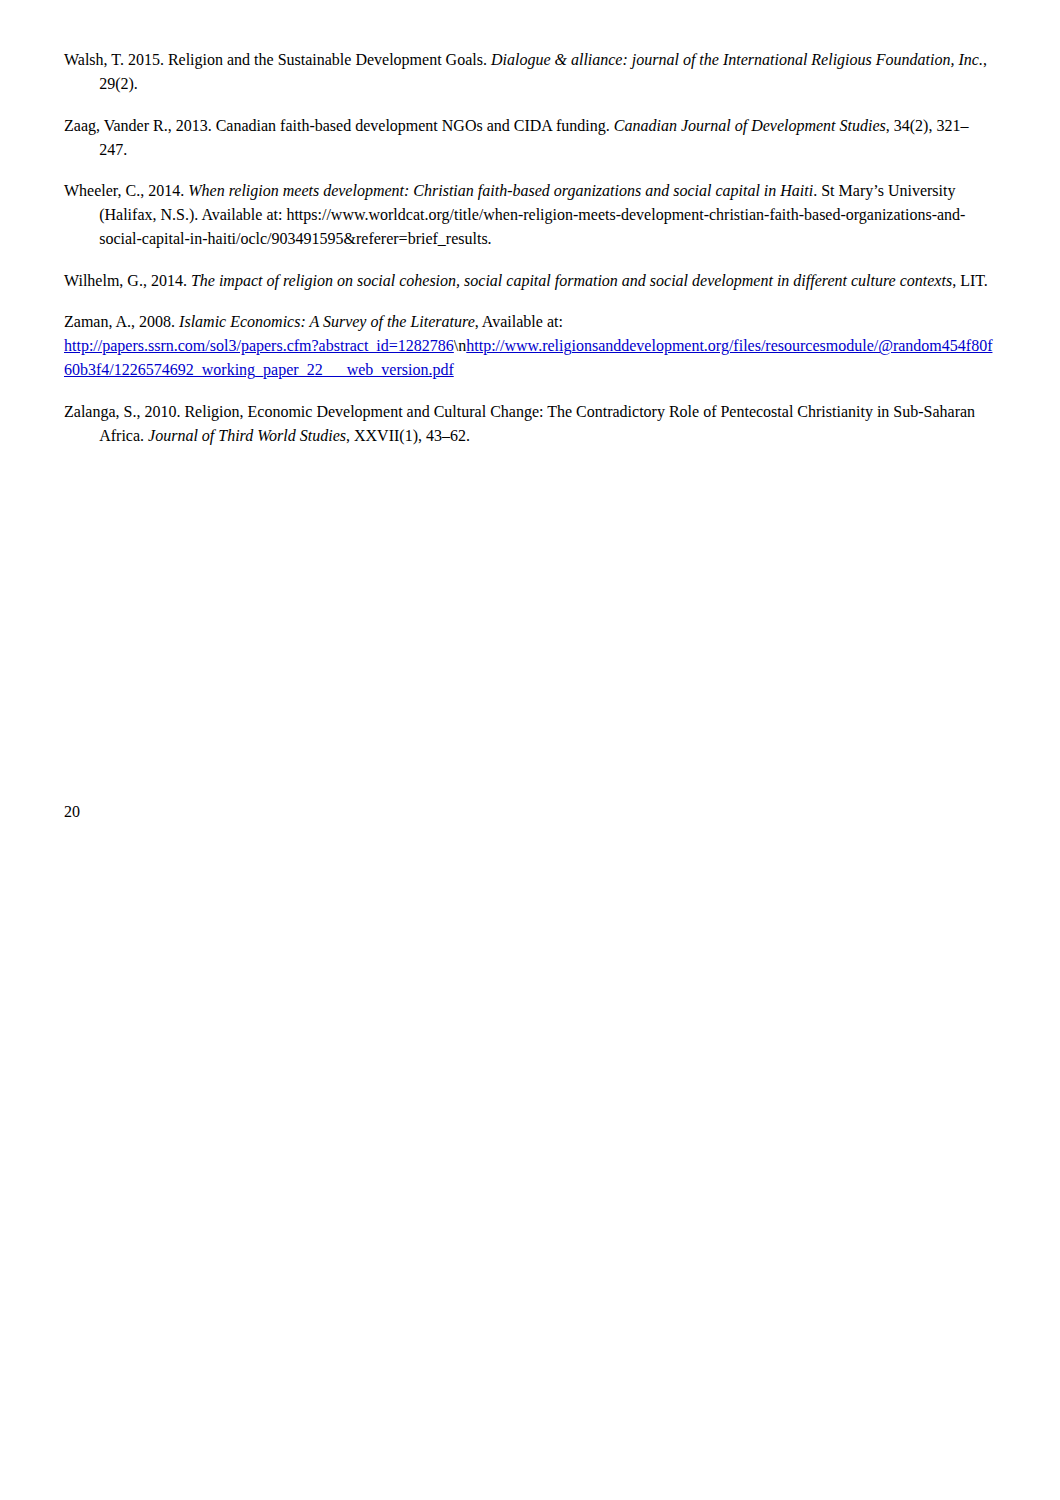Walsh, T. 2015. Religion and the Sustainable Development Goals. Dialogue & alliance: journal of the International Religious Foundation, Inc., 29(2).
Zaag, Vander R., 2013. Canadian faith-based development NGOs and CIDA funding. Canadian Journal of Development Studies, 34(2), 321–247.
Wheeler, C., 2014. When religion meets development: Christian faith-based organizations and social capital in Haiti. St Mary’s University (Halifax, N.S.). Available at: https://www.worldcat.org/title/when-religion-meets-development-christian-faith-based-organizations-and-social-capital-in-haiti/oclc/903491595&referer=brief_results.
Wilhelm, G., 2014. The impact of religion on social cohesion, social capital formation and social development in different culture contexts, LIT.
Zaman, A., 2008. Islamic Economics: A Survey of the Literature, Available at:
http://papers.ssrn.com/sol3/papers.cfm?abstract_id=1282786\nhttp://www.religionsanddevelopment.org/files/resourcesmodule/@random454f80f60b3f4/1226574692_working_paper_22___web_version.pdf
Zalanga, S., 2010. Religion, Economic Development and Cultural Change: The Contradictory Role of Pentecostal Christianity in Sub-Saharan Africa. Journal of Third World Studies, XXVII(1), 43–62.
20